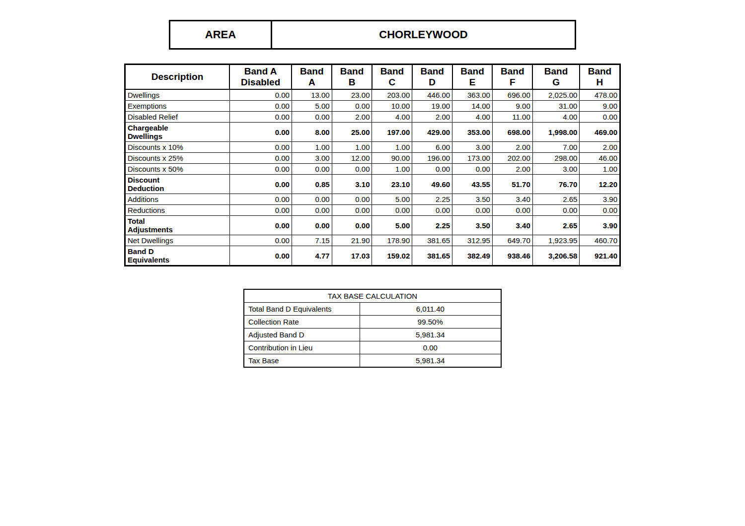| AREA | CHORLEYWOOD |
| Description | Band A Disabled | Band A | Band B | Band C | Band D | Band E | Band F | Band G | Band H |
| --- | --- | --- | --- | --- | --- | --- | --- | --- | --- |
| Dwellings | 0.00 | 13.00 | 23.00 | 203.00 | 446.00 | 363.00 | 696.00 | 2,025.00 | 478.00 |
| Exemptions | 0.00 | 5.00 | 0.00 | 10.00 | 19.00 | 14.00 | 9.00 | 31.00 | 9.00 |
| Disabled Relief | 0.00 | 0.00 | 2.00 | 4.00 | 2.00 | 4.00 | 11.00 | 4.00 | 0.00 |
| Chargeable Dwellings | 0.00 | 8.00 | 25.00 | 197.00 | 429.00 | 353.00 | 698.00 | 1,998.00 | 469.00 |
| Discounts x 10% | 0.00 | 1.00 | 1.00 | 1.00 | 6.00 | 3.00 | 2.00 | 7.00 | 2.00 |
| Discounts x 25% | 0.00 | 3.00 | 12.00 | 90.00 | 196.00 | 173.00 | 202.00 | 298.00 | 46.00 |
| Discounts x 50% | 0.00 | 0.00 | 0.00 | 1.00 | 0.00 | 0.00 | 2.00 | 3.00 | 1.00 |
| Discount Deduction | 0.00 | 0.85 | 3.10 | 23.10 | 49.60 | 43.55 | 51.70 | 76.70 | 12.20 |
| Additions | 0.00 | 0.00 | 0.00 | 5.00 | 2.25 | 3.50 | 3.40 | 2.65 | 3.90 |
| Reductions | 0.00 | 0.00 | 0.00 | 0.00 | 0.00 | 0.00 | 0.00 | 0.00 | 0.00 |
| Total Adjustments | 0.00 | 0.00 | 0.00 | 5.00 | 2.25 | 3.50 | 3.40 | 2.65 | 3.90 |
| Net Dwellings | 0.00 | 7.15 | 21.90 | 178.90 | 381.65 | 312.95 | 649.70 | 1,923.95 | 460.70 |
| Band D Equivalents | 0.00 | 4.77 | 17.03 | 159.02 | 381.65 | 382.49 | 938.46 | 3,206.58 | 921.40 |
| TAX BASE CALCULATION |
| --- |
| Total Band D Equivalents | 6,011.40 |
| Collection Rate | 99.50% |
| Adjusted Band D | 5,981.34 |
| Contribution in Lieu | 0.00 |
| Tax Base | 5,981.34 |